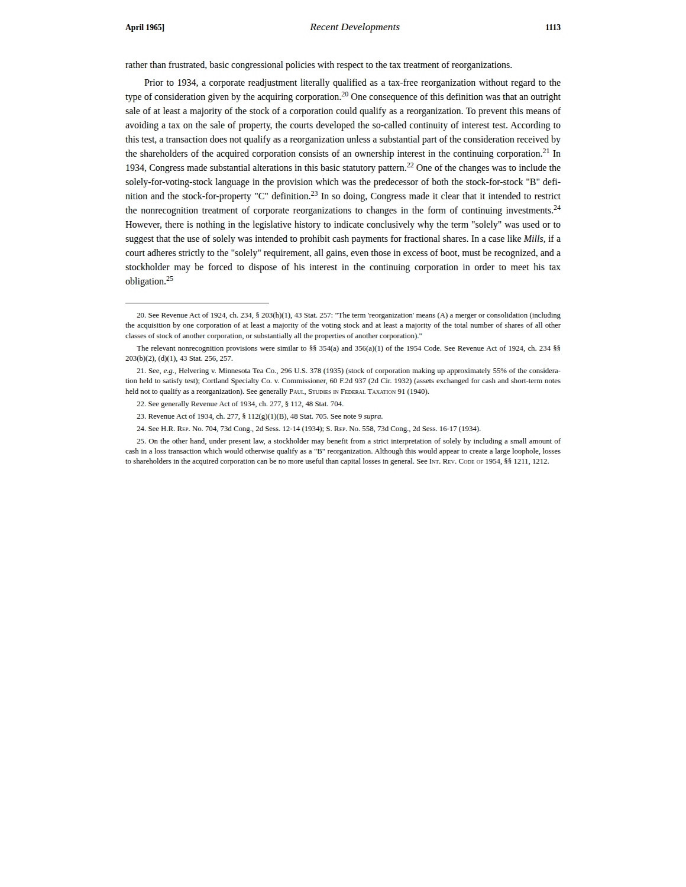April 1965] Recent Developments 1113
rather than frustrated, basic congressional policies with respect to the tax treatment of reorganizations.
Prior to 1934, a corporate readjustment literally qualified as a tax-free reorganization without regard to the type of consideration given by the acquiring corporation.20 One consequence of this definition was that an outright sale of at least a majority of the stock of a corporation could qualify as a reorganization. To prevent this means of avoiding a tax on the sale of property, the courts developed the so-called continuity of interest test. According to this test, a transaction does not qualify as a reorganization unless a substantial part of the consideration received by the shareholders of the acquired corporation consists of an ownership interest in the continuing corporation.21 In 1934, Congress made substantial alterations in this basic statutory pattern.22 One of the changes was to include the solely-for-voting-stock language in the provision which was the predecessor of both the stock-for-stock "B" definition and the stock-for-property "C" definition.23 In so doing, Congress made it clear that it intended to restrict the nonrecognition treatment of corporate reorganizations to changes in the form of continuing investments.24 However, there is nothing in the legislative history to indicate conclusively why the term "solely" was used or to suggest that the use of solely was intended to prohibit cash payments for fractional shares. In a case like Mills, if a court adheres strictly to the "solely" requirement, all gains, even those in excess of boot, must be recognized, and a stockholder may be forced to dispose of his interest in the continuing corporation in order to meet his tax obligation.25
20. See Revenue Act of 1924, ch. 234, § 203(h)(1), 43 Stat. 257: "The term 'reorganization' means (A) a merger or consolidation (including the acquisition by one corporation of at least a majority of the voting stock and at least a majority of the total number of shares of all other classes of stock of another corporation, or substantially all the properties of another corporation)."
The relevant nonrecognition provisions were similar to §§ 354(a) and 356(a)(1) of the 1954 Code. See Revenue Act of 1924, ch. 234 §§ 203(b)(2), (d)(1), 43 Stat. 256, 257.
21. See, e.g., Helvering v. Minnesota Tea Co., 296 U.S. 378 (1935) (stock of corporation making up approximately 55% of the consideration held to satisfy test); Cortland Specialty Co. v. Commissioner, 60 F.2d 937 (2d Cir. 1932) (assets exchanged for cash and short-term notes held not to qualify as a reorganization). See generally Paul, Studies in Federal Taxation 91 (1940).
22. See generally Revenue Act of 1934, ch. 277, § 112, 48 Stat. 704.
23. Revenue Act of 1934, ch. 277, § 112(g)(1)(B), 48 Stat. 705. See note 9 supra.
24. See H.R. Rep. No. 704, 73d Cong., 2d Sess. 12-14 (1934); S. Rep. No. 558, 73d Cong., 2d Sess. 16-17 (1934).
25. On the other hand, under present law, a stockholder may benefit from a strict interpretation of solely by including a small amount of cash in a loss transaction which would otherwise qualify as a "B" reorganization. Although this would appear to create a large loophole, losses to shareholders in the acquired corporation can be no more useful than capital losses in general. See Int. Rev. Code of 1954, §§ 1211, 1212.